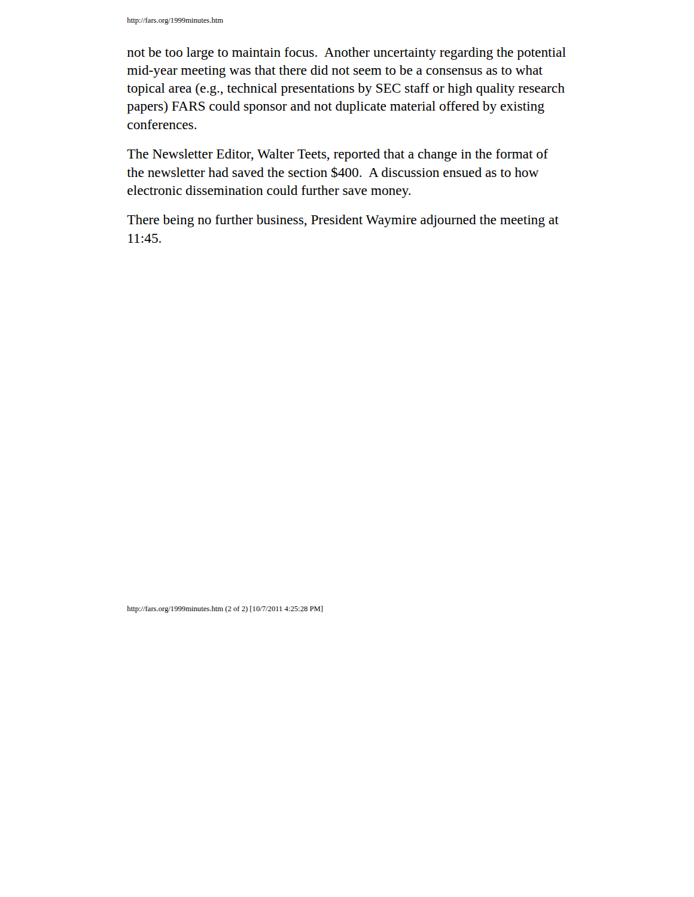http://fars.org/1999minutes.htm
not be too large to maintain focus. Another uncertainty regarding the potential mid-year meeting was that there did not seem to be a consensus as to what topical area (e.g., technical presentations by SEC staff or high quality research papers) FARS could sponsor and not duplicate material offered by existing conferences.
The Newsletter Editor, Walter Teets, reported that a change in the format of the newsletter had saved the section $400. A discussion ensued as to how electronic dissemination could further save money.
There being no further business, President Waymire adjourned the meeting at 11:45.
http://fars.org/1999minutes.htm (2 of 2) [10/7/2011 4:25:28 PM]